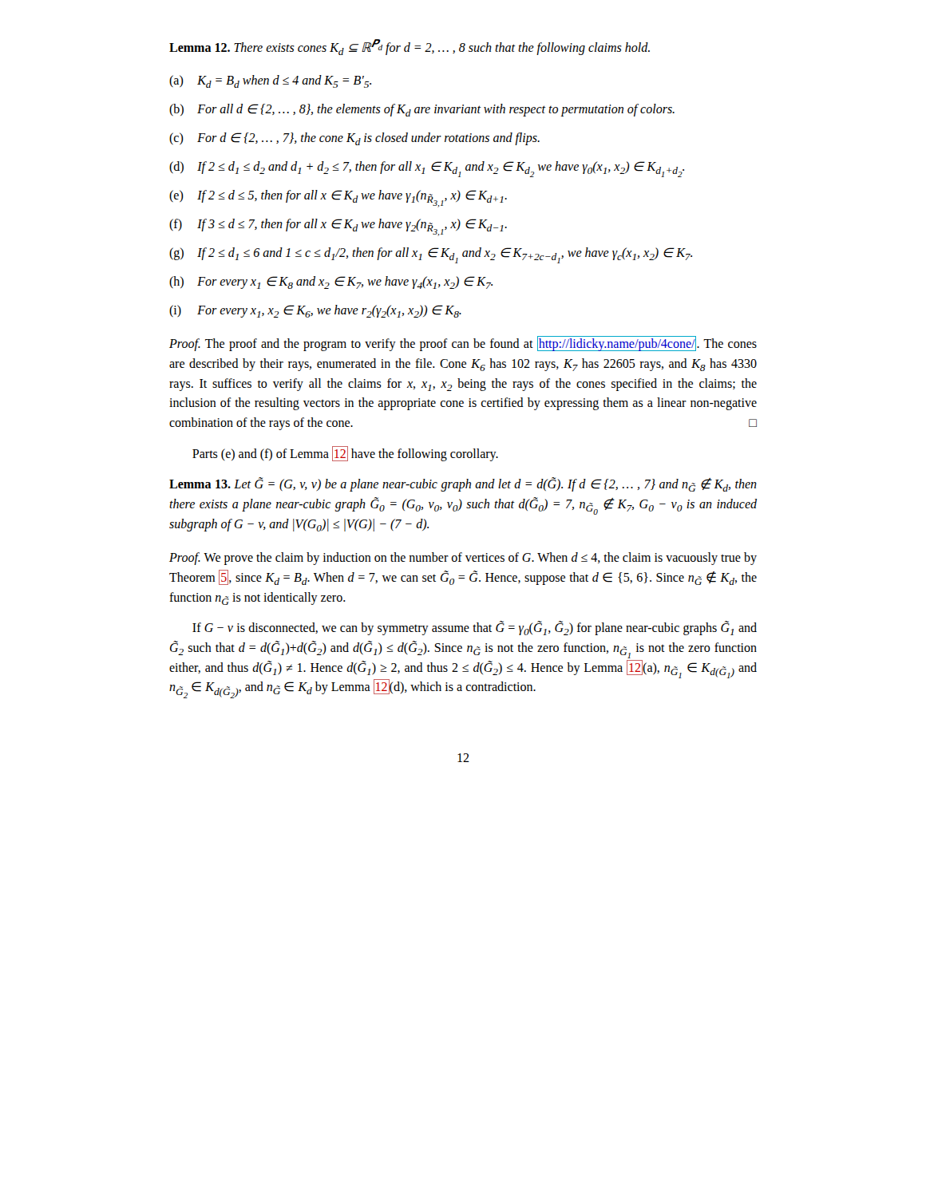Lemma 12. There exists cones Kd ⊆ ℝ𝑷d for d = 2, … , 8 such that the following claims hold.
(a) Kd = Bd when d ≤ 4 and K5 = B′5.
(b) For all d ∈ {2, … , 8}, the elements of Kd are invariant with respect to permutation of colors.
(c) For d ∈ {2, … , 7}, the cone Kd is closed under rotations and flips.
(d) If 2 ≤ d1 ≤ d2 and d1 + d2 ≤ 7, then for all x1 ∈ Kd1 and x2 ∈ Kd2 we have γ0(x1, x2) ∈ Kd1+d2.
(e) If 2 ≤ d ≤ 5, then for all x ∈ Kd we have γ1(nR̃3,1, x) ∈ Kd+1.
(f) If 3 ≤ d ≤ 7, then for all x ∈ Kd we have γ2(nR̃3,1, x) ∈ Kd−1.
(g) If 2 ≤ d1 ≤ 6 and 1 ≤ c ≤ d1/2, then for all x1 ∈ Kd1 and x2 ∈ K7+2c−d1, we have γc(x1, x2) ∈ K7.
(h) For every x1 ∈ K8 and x2 ∈ K7, we have γ4(x1, x2) ∈ K7.
(i) For every x1, x2 ∈ K6, we have r2(γ2(x1, x2)) ∈ K8.
Proof. The proof and the program to verify the proof can be found at http://lidicky.name/pub/4cone/. The cones are described by their rays, enumerated in the file. Cone K6 has 102 rays, K7 has 22605 rays, and K8 has 4330 rays. It suffices to verify all the claims for x, x1, x2 being the rays of the cones specified in the claims; the inclusion of the resulting vectors in the appropriate cone is certified by expressing them as a linear non-negative combination of the rays of the cone. □
Parts (e) and (f) of Lemma 12 have the following corollary.
Lemma 13. Let G̃ = (G, v, ν) be a plane near-cubic graph and let d = d(G̃). If d ∈ {2, … , 7} and nG̃ ∉ Kd, then there exists a plane near-cubic graph G̃0 = (G0, v0, ν0) such that d(G̃0) = 7, nG̃0 ∉ K7, G0 − v0 is an induced subgraph of G − v, and |V(G0)| ≤ |V(G)| − (7 − d).
Proof. We prove the claim by induction on the number of vertices of G. When d ≤ 4, the claim is vacuously true by Theorem 5, since Kd = Bd. When d = 7, we can set G̃0 = G̃. Hence, suppose that d ∈ {5, 6}. Since nG̃ ∉ Kd, the function nG̃ is not identically zero.
If G − v is disconnected, we can by symmetry assume that G̃ = γ0(G̃1, G̃2) for plane near-cubic graphs G̃1 and G̃2 such that d = d(G̃1)+d(G̃2) and d(G̃1) ≤ d(G̃2). Since nG̃ is not the zero function, nG̃1 is not the zero function either, and thus d(G̃1) ≠ 1. Hence d(G̃1) ≥ 2, and thus 2 ≤ d(G̃2) ≤ 4. Hence by Lemma 12(a), nG̃1 ∈ Kd(G̃1) and nG̃2 ∈ Kd(G̃2), and nG̃ ∈ Kd by Lemma 12(d), which is a contradiction.
12